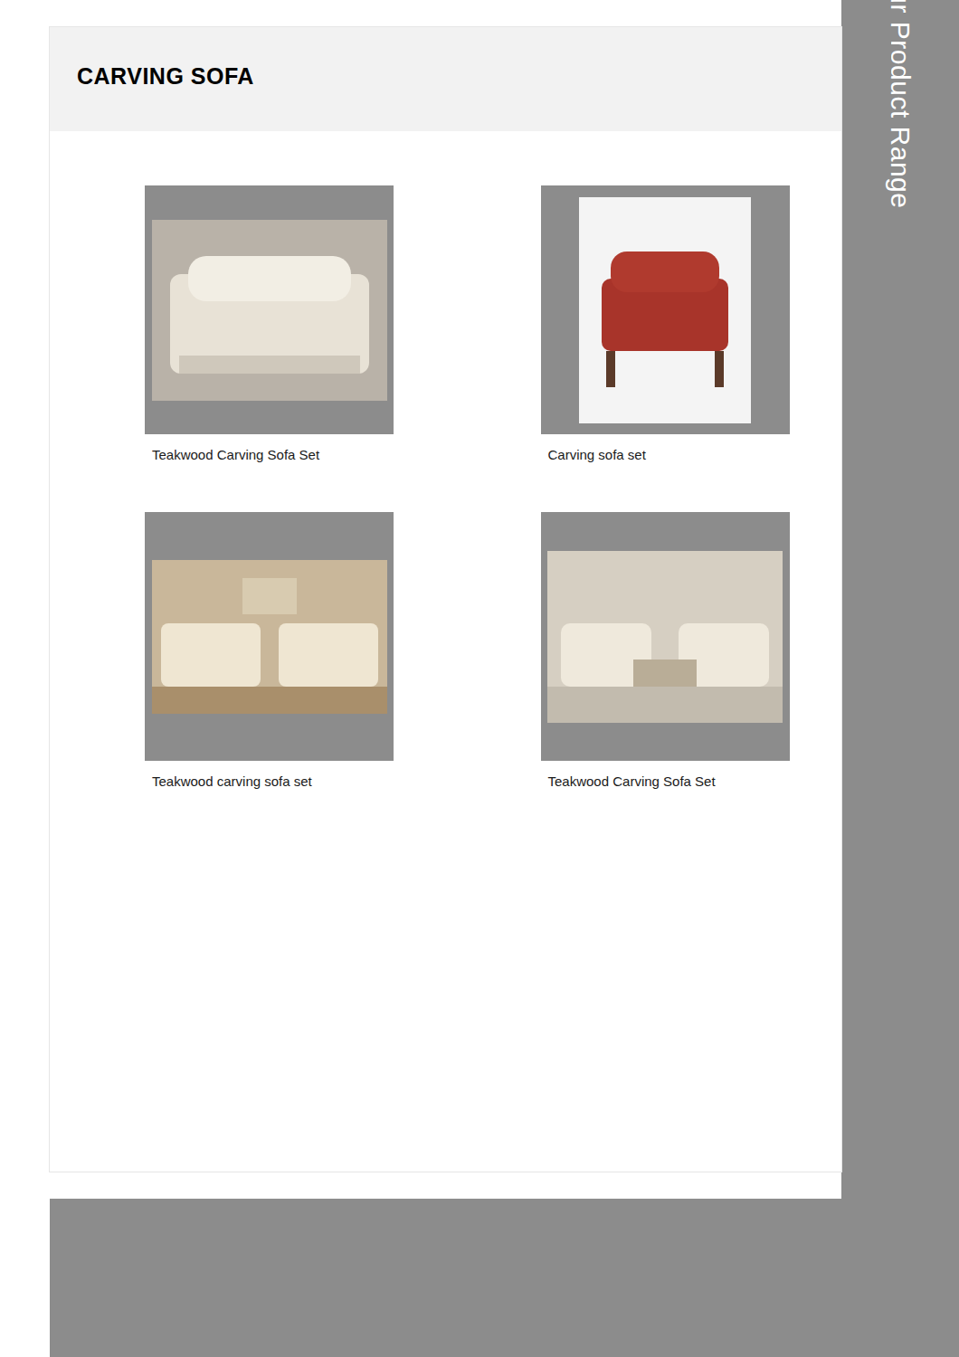Our Product Range
CARVING SOFA
Teakwood Carving Sofa Set
Carving sofa set
Teakwood carving sofa set
Teakwood Carving Sofa Set